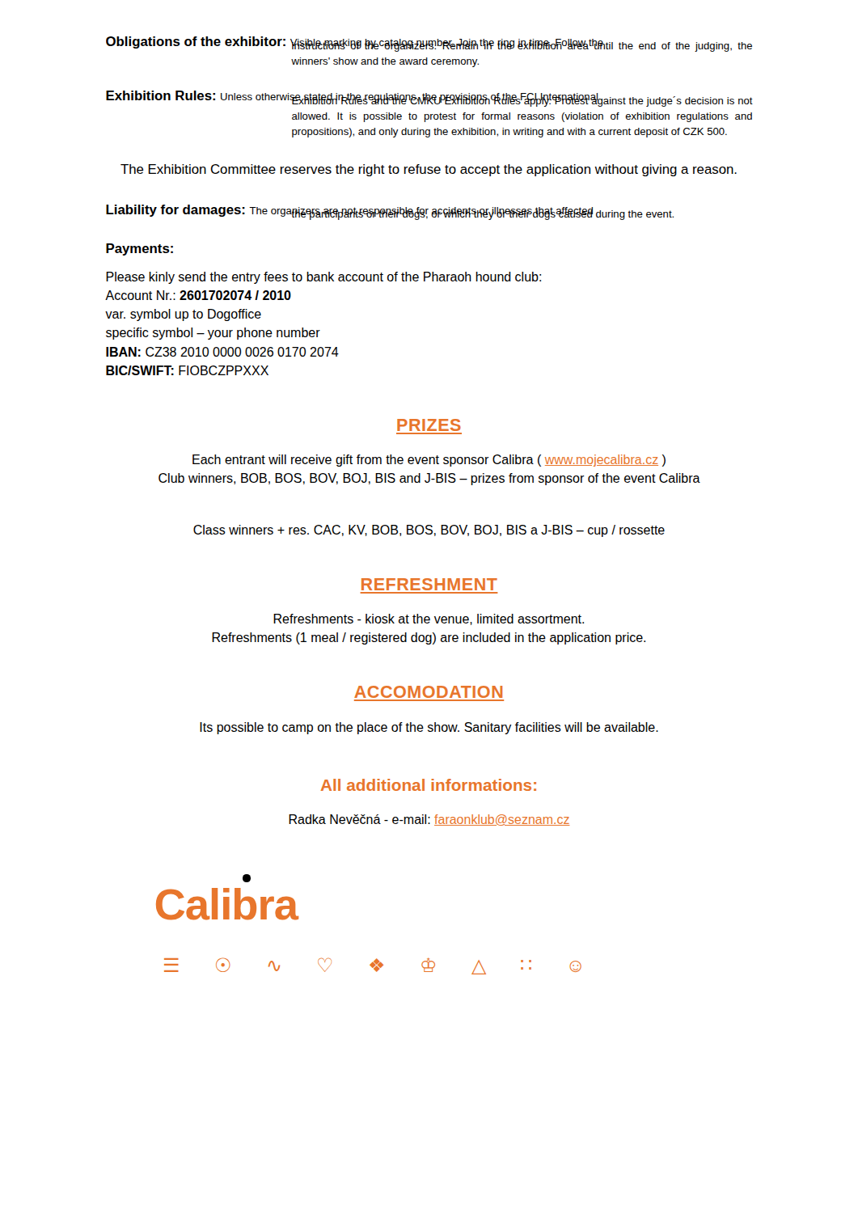Obligations of the exhibitor: Visible marking by catalog number. Join the ring in time. Follow the instructions of the organizers. Remain in the exhibition area until the end of the judging, the winners' show and the award ceremony.
Exhibition Rules: Unless otherwise stated in the regulations, the provisions of the FCI International Exhibition Rules and the CMKU Exhibition Rules apply. Protest against the judge´s decision is not allowed. It is possible to protest for formal reasons (violation of exhibition regulations and propositions), and only during the exhibition, in writing and with a current deposit of CZK 500.
The Exhibition Committee reserves the right to refuse to accept the application without giving a reason.
Liability for damages: The organizers are not responsible for accidents or illnesses that affected the participants or their dogs, or which they or their dogs caused during the event.
Payments:
Please kinly send the entry fees to bank account of the Pharaoh hound club:
Account Nr.: 2601702074 / 2010
var. symbol up to Dogoffice
specific symbol – your phone number
IBAN: CZ38 2010 0000 0026 0170 2074
BIC/SWIFT: FIOBCZPPXXX
PRIZES
Each entrant will receive gift from the event sponsor Calibra ( www.mojecalibra.cz )
Club winners, BOB, BOS, BOV, BOJ, BIS and J-BIS – prizes from sponsor of the event Calibra
Class winners + res. CAC, KV, BOB, BOS, BOV, BOJ, BIS a J-BIS – cup / rossette
REFRESHMENT
Refreshments - kiosk at the venue, limited assortment.
Refreshments (1 meal / registered dog) are included in the application price.
ACCOMODATION
Its possible to camp on the place of the show. Sanitary facilities will be available.
All additional informations:
Radka Nevěčná - e-mail: faraonklub@seznam.cz
Calibra
☰ ☉ ∿ ♡ ❖ ♔ △ ∷ ☺